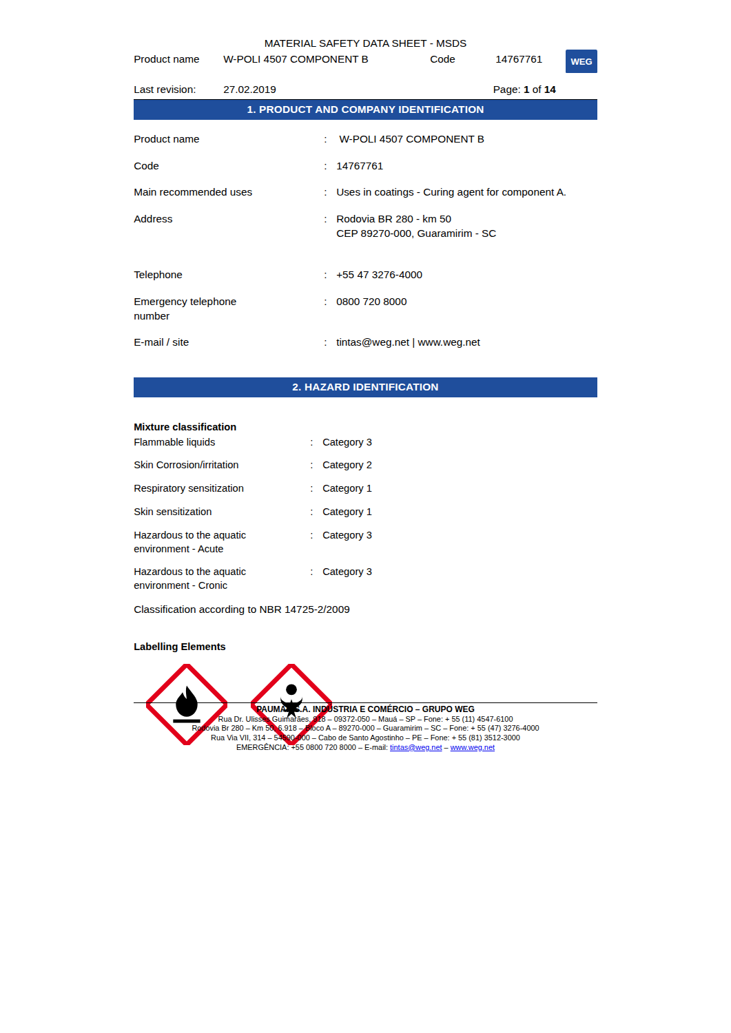MATERIAL SAFETY DATA SHEET - MSDS
Product name W-POLI 4507 COMPONENT B Code 14767761
WEG
Last revision: 27.02.2019 Page: 1 of 14
1. PRODUCT AND COMPANY IDENTIFICATION
Product name
:
W-POLI 4507 COMPONENT B
Code
:
14767761
Main recommended uses
:
Uses in coatings - Curing agent for component A.
Address
:
Rodovia BR 280 - km 50 CEP 89270-000, Guaramirim - SC
Telephone
:
+55 47 3276-4000
Emergency telephone
number
:
0800 720 8000
E-mail / site
:
tintas@weg.net | www.weg.net
2. HAZARD IDENTIFICATION
Mixture classification
Flammable liquids
:
Category 3
Skin Corrosion/irritation
:
Category 2
Respiratory sensitization
:
Category 1
Skin sensitization
:
Category 1
Hazardous to the aquatic
environment - Acute
:
Category 3
Hazardous to the aquatic
environment - Cronic
:
Category 3
Classification according to NBR 14725-2/2009
Labelling Elements
PAUMAR S.A. INDÚSTRIA E COMÉRCIO – GRUPO WEG
Rua Dr. Ulisses Guimarães, 918 – 09372-050 – Mauá – SP – Fone: + 55 (11) 4547-6100
Rodovia Br 280 – Km 50, 6.918 – Bloco A – 89270-000 – Guaramirim – SC – Fone: + 55 (47) 3276-4000
Rua Via VII, 314 – 54590-000 – Cabo de Santo Agostinho – PE – Fone: + 55 (81) 3512-3000
EMERGÊNCIA: +55 0800 720 8000 – E-mail: tintas@weg.net – www.weg.net